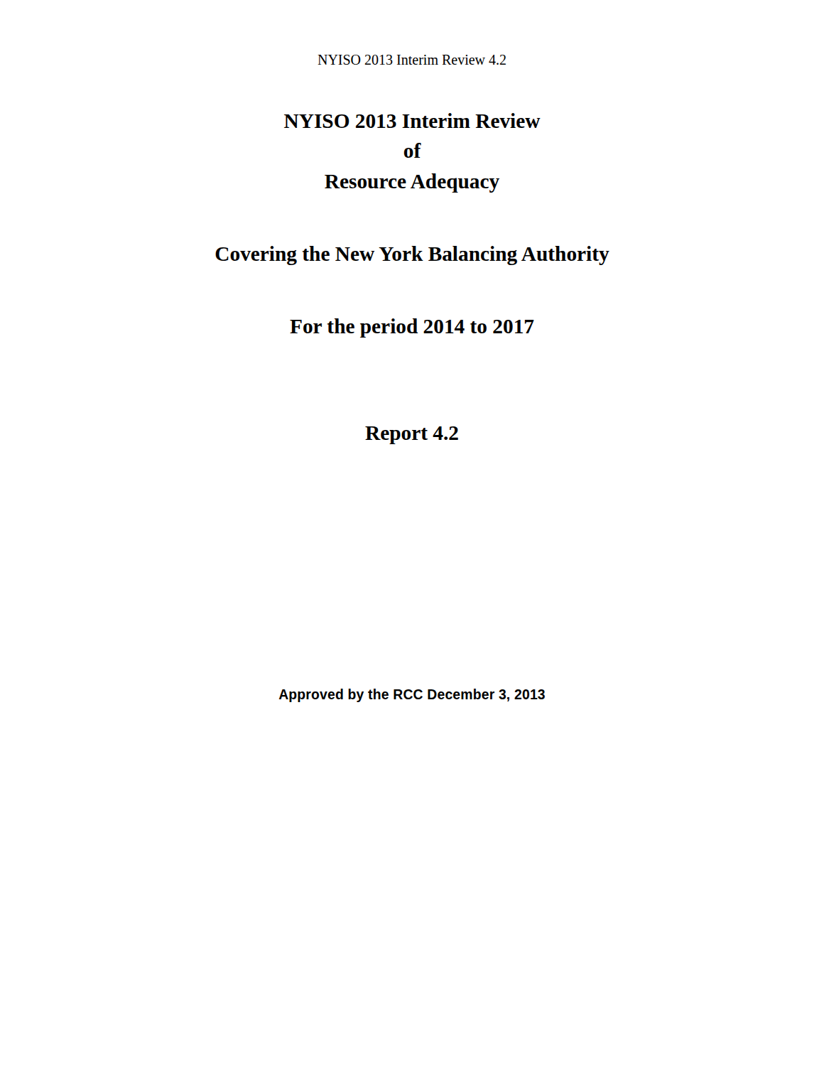NYISO 2013 Interim Review 4.2
NYISO 2013 Interim Review
of
Resource Adequacy
Covering the New York Balancing Authority
For the period 2014 to 2017
Report 4.2
Approved by the RCC December 3, 2013